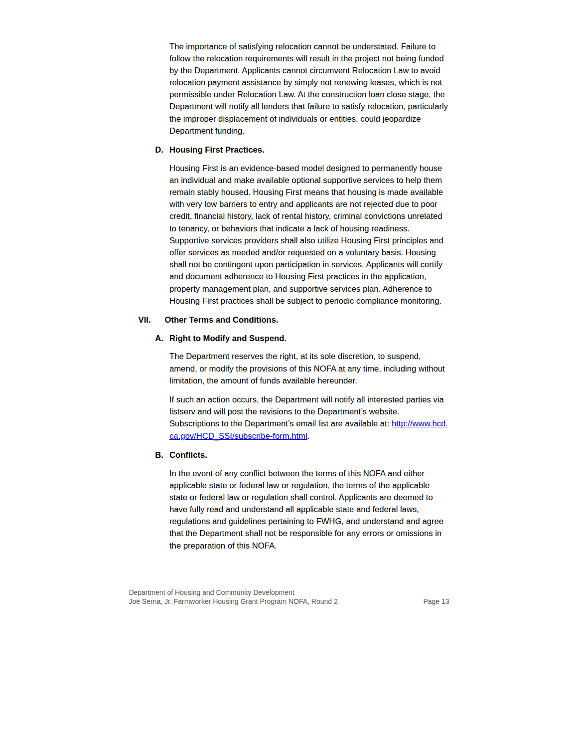The importance of satisfying relocation cannot be understated. Failure to follow the relocation requirements will result in the project not being funded by the Department. Applicants cannot circumvent Relocation Law to avoid relocation payment assistance by simply not renewing leases, which is not permissible under Relocation Law. At the construction loan close stage, the Department will notify all lenders that failure to satisfy relocation, particularly the improper displacement of individuals or entities, could jeopardize Department funding.
D. Housing First Practices.
Housing First is an evidence-based model designed to permanently house an individual and make available optional supportive services to help them remain stably housed. Housing First means that housing is made available with very low barriers to entry and applicants are not rejected due to poor credit, financial history, lack of rental history, criminal convictions unrelated to tenancy, or behaviors that indicate a lack of housing readiness. Supportive services providers shall also utilize Housing First principles and offer services as needed and/or requested on a voluntary basis. Housing shall not be contingent upon participation in services. Applicants will certify and document adherence to Housing First practices in the application, property management plan, and supportive services plan. Adherence to Housing First practices shall be subject to periodic compliance monitoring.
VII. Other Terms and Conditions.
A. Right to Modify and Suspend.
The Department reserves the right, at its sole discretion, to suspend, amend, or modify the provisions of this NOFA at any time, including without limitation, the amount of funds available hereunder.
If such an action occurs, the Department will notify all interested parties via listserv and will post the revisions to the Department’s website. Subscriptions to the Department’s email list are available at: http://www.hcd.ca.gov/HCD_SSI/subscribe-form.html.
B. Conflicts.
In the event of any conflict between the terms of this NOFA and either applicable state or federal law or regulation, the terms of the applicable state or federal law or regulation shall control. Applicants are deemed to have fully read and understand all applicable state and federal laws, regulations and guidelines pertaining to FWHG, and understand and agree that the Department shall not be responsible for any errors or omissions in the preparation of this NOFA.
Department of Housing and Community Development
Joe Serna, Jr. Farmworker Housing Grant Program NOFA, Round 2
Page 13